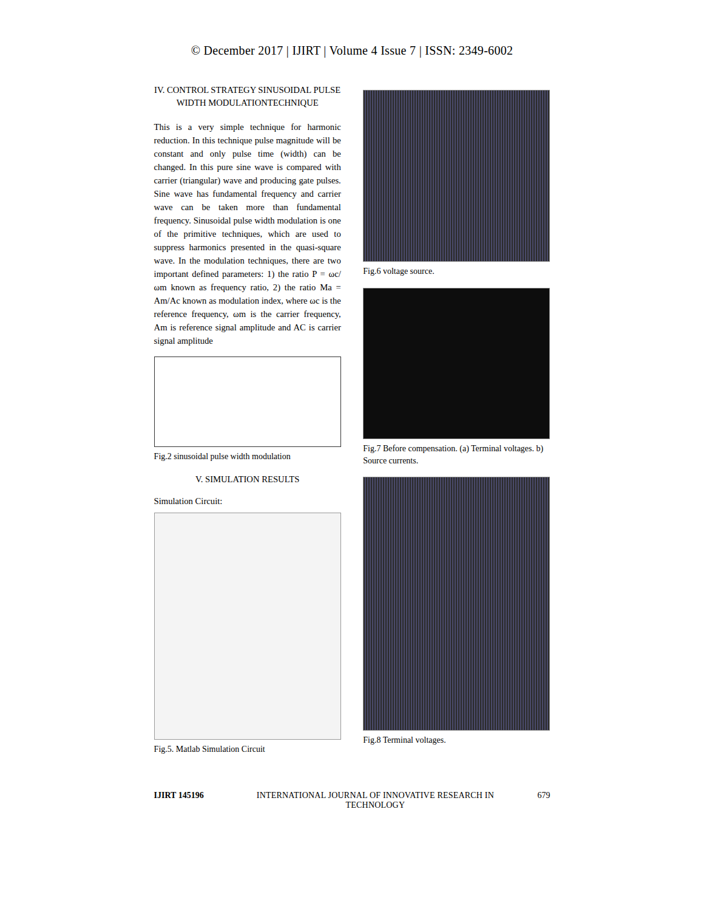© December 2017 | IJIRT | Volume 4 Issue 7 | ISSN: 2349-6002
IV. CONTROL STRATEGY SINUSOIDAL PULSE WIDTH MODULATIONTECHNIQUE
This is a very simple technique for harmonic reduction. In this technique pulse magnitude will be constant and only pulse time (width) can be changed. In this pure sine wave is compared with carrier (triangular) wave and producing gate pulses. Sine wave has fundamental frequency and carrier wave can be taken more than fundamental frequency. Sinusoidal pulse width modulation is one of the primitive techniques, which are used to suppress harmonics presented in the quasi-square wave. In the modulation techniques, there are two important defined parameters: 1) the ratio P = ωc/ωm known as frequency ratio, 2) the ratio Ma = Am/Ac known as modulation index, where ωc is the reference frequency, ωm is the carrier frequency, Am is reference signal amplitude and AC is carrier signal amplitude
Fig.2 sinusoidal pulse width modulation
V. SIMULATION RESULTS
Simulation Circuit:
Fig.5. Matlab Simulation Circuit
Fig.6 voltage source.
Fig.7 Before compensation. (a) Terminal voltages. b) Source currents.
Fig.8 Terminal voltages.
IJIRT 145196
INTERNATIONAL JOURNAL OF INNOVATIVE RESEARCH IN TECHNOLOGY
679